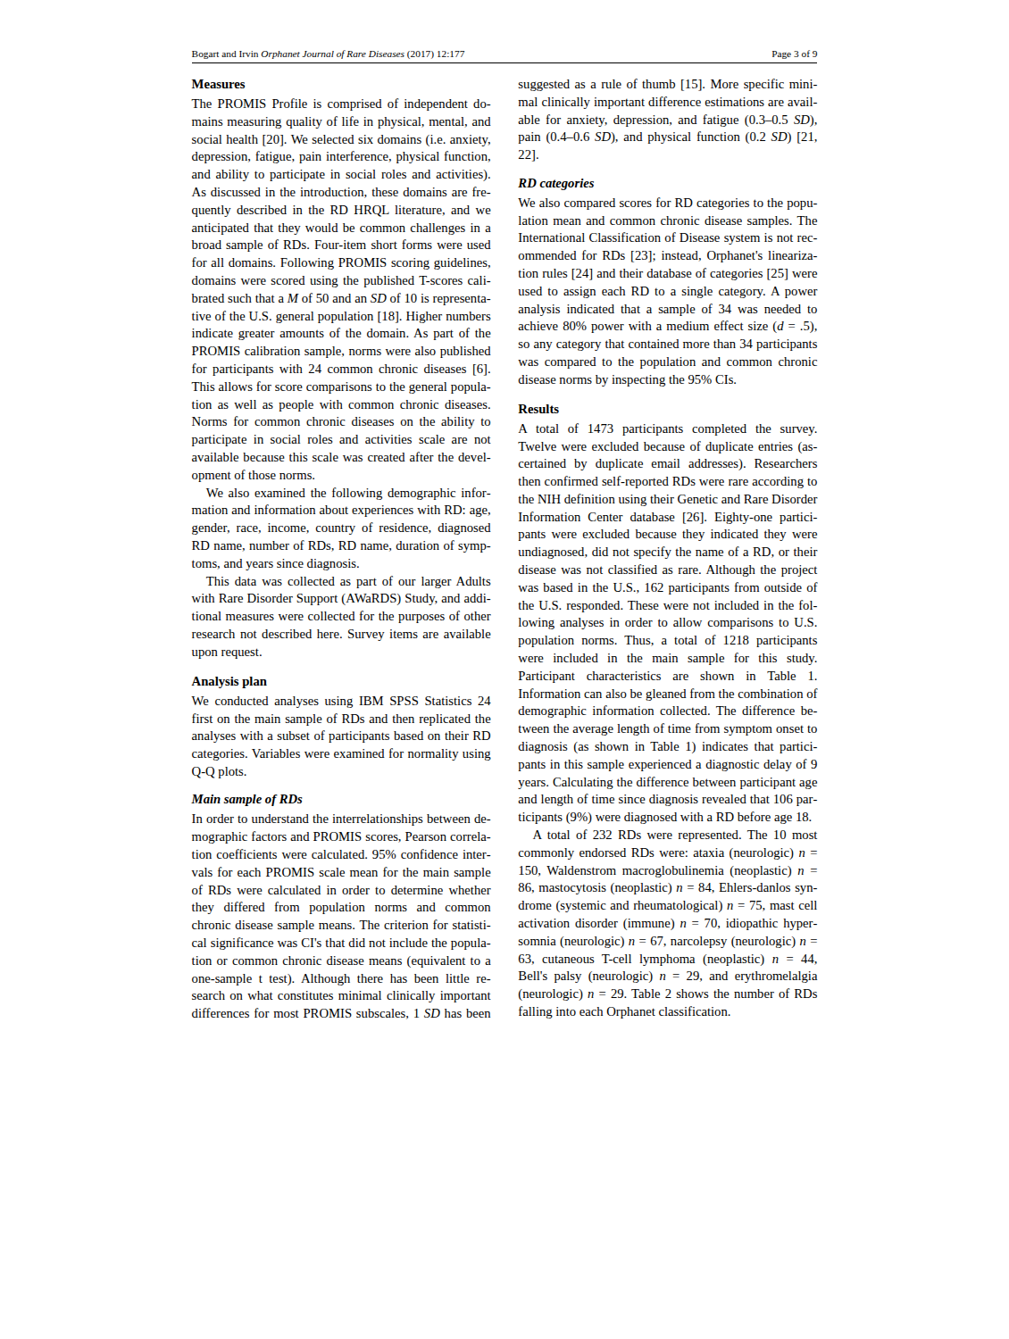Bogart and Irvin Orphanet Journal of Rare Diseases (2017) 12:177
Page 3 of 9
Measures
The PROMIS Profile is comprised of independent domains measuring quality of life in physical, mental, and social health [20]. We selected six domains (i.e. anxiety, depression, fatigue, pain interference, physical function, and ability to participate in social roles and activities). As discussed in the introduction, these domains are frequently described in the RD HRQL literature, and we anticipated that they would be common challenges in a broad sample of RDs. Four-item short forms were used for all domains. Following PROMIS scoring guidelines, domains were scored using the published T-scores calibrated such that a M of 50 and an SD of 10 is representative of the U.S. general population [18]. Higher numbers indicate greater amounts of the domain. As part of the PROMIS calibration sample, norms were also published for participants with 24 common chronic diseases [6]. This allows for score comparisons to the general population as well as people with common chronic diseases. Norms for common chronic diseases on the ability to participate in social roles and activities scale are not available because this scale was created after the development of those norms.
We also examined the following demographic information and information about experiences with RD: age, gender, race, income, country of residence, diagnosed RD name, number of RDs, RD name, duration of symptoms, and years since diagnosis.
This data was collected as part of our larger Adults with Rare Disorder Support (AWaRDS) Study, and additional measures were collected for the purposes of other research not described here. Survey items are available upon request.
Analysis plan
We conducted analyses using IBM SPSS Statistics 24 first on the main sample of RDs and then replicated the analyses with a subset of participants based on their RD categories. Variables were examined for normality using Q-Q plots.
Main sample of RDs
In order to understand the interrelationships between demographic factors and PROMIS scores, Pearson correlation coefficients were calculated. 95% confidence intervals for each PROMIS scale mean for the main sample of RDs were calculated in order to determine whether they differed from population norms and common chronic disease sample means. The criterion for statistical significance was CI's that did not include the population or common chronic disease means (equivalent to a one-sample t test). Although there has been little research on what constitutes minimal clinically important differences for most PROMIS subscales, 1 SD has been suggested as a rule of thumb [15]. More specific minimal clinically important difference estimations are available for anxiety, depression, and fatigue (0.3–0.5 SD), pain (0.4–0.6 SD), and physical function (0.2 SD) [21, 22].
RD categories
We also compared scores for RD categories to the population mean and common chronic disease samples. The International Classification of Disease system is not recommended for RDs [23]; instead, Orphanet's linearization rules [24] and their database of categories [25] were used to assign each RD to a single category. A power analysis indicated that a sample of 34 was needed to achieve 80% power with a medium effect size (d = .5), so any category that contained more than 34 participants was compared to the population and common chronic disease norms by inspecting the 95% CIs.
Results
A total of 1473 participants completed the survey. Twelve were excluded because of duplicate entries (ascertained by duplicate email addresses). Researchers then confirmed self-reported RDs were rare according to the NIH definition using their Genetic and Rare Disorder Information Center database [26]. Eighty-one participants were excluded because they indicated they were undiagnosed, did not specify the name of a RD, or their disease was not classified as rare. Although the project was based in the U.S., 162 participants from outside of the U.S. responded. These were not included in the following analyses in order to allow comparisons to U.S. population norms. Thus, a total of 1218 participants were included in the main sample for this study. Participant characteristics are shown in Table 1. Information can also be gleaned from the combination of demographic information collected. The difference between the average length of time from symptom onset to diagnosis (as shown in Table 1) indicates that participants in this sample experienced a diagnostic delay of 9 years. Calculating the difference between participant age and length of time since diagnosis revealed that 106 participants (9%) were diagnosed with a RD before age 18.
A total of 232 RDs were represented. The 10 most commonly endorsed RDs were: ataxia (neurologic) n = 150, Waldenstrom macroglobulinemia (neoplastic) n = 86, mastocytosis (neoplastic) n = 84, Ehlers-danlos syndrome (systemic and rheumatological) n = 75, mast cell activation disorder (immune) n = 70, idiopathic hypersomnia (neurologic) n = 67, narcolepsy (neurologic) n = 63, cutaneous T-cell lymphoma (neoplastic) n = 44, Bell's palsy (neurologic) n = 29, and erythromelalgia (neurologic) n = 29. Table 2 shows the number of RDs falling into each Orphanet classification.